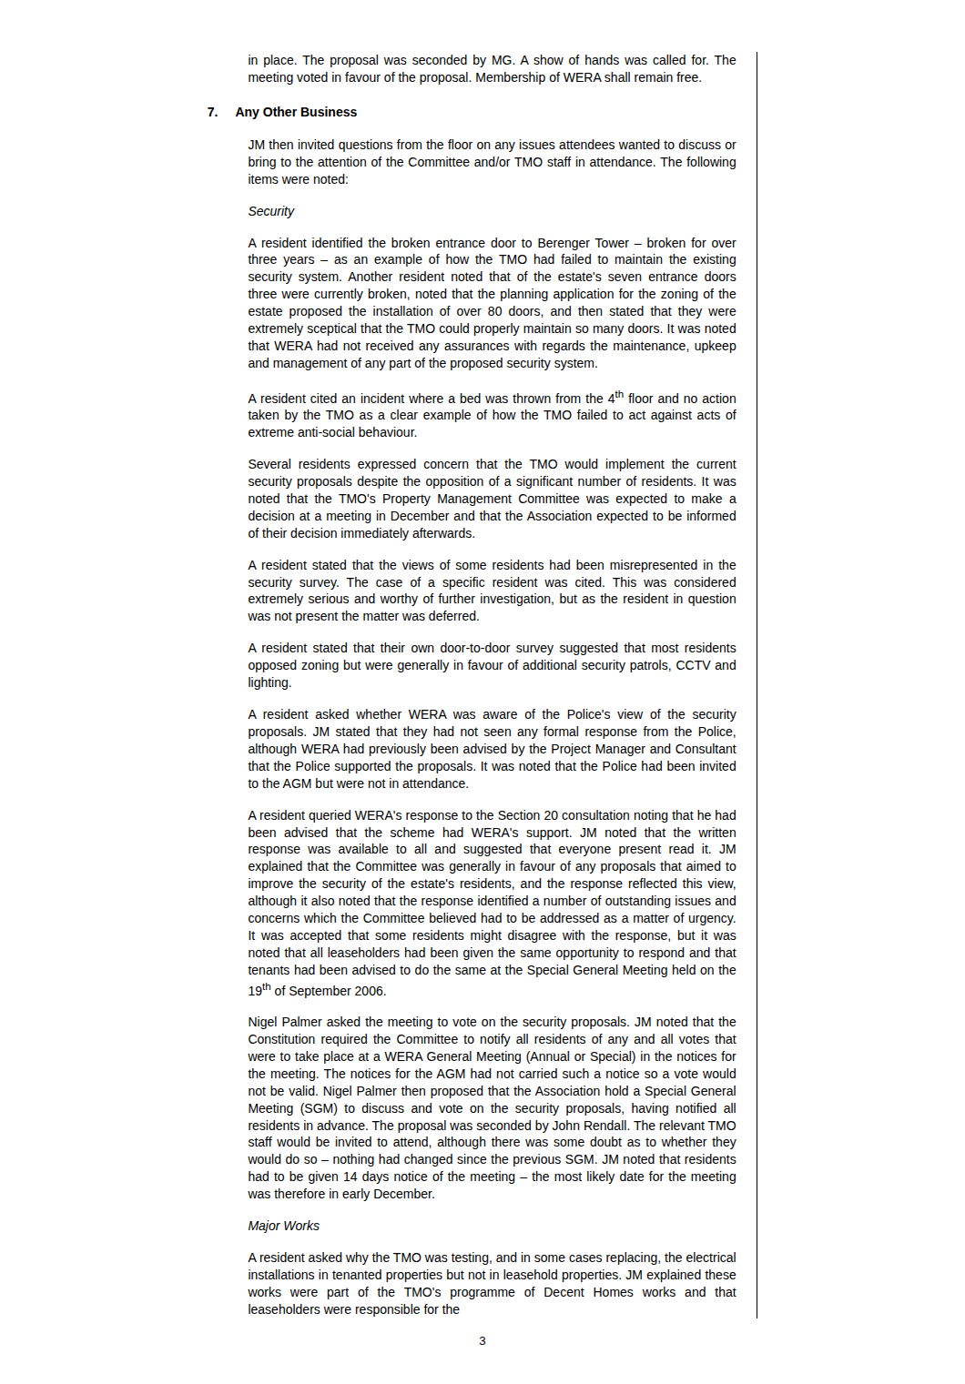in place. The proposal was seconded by MG. A show of hands was called for. The meeting voted in favour of the proposal. Membership of WERA shall remain free.
7.
Any Other Business
JM then invited questions from the floor on any issues attendees wanted to discuss or bring to the attention of the Committee and/or TMO staff in attendance. The following items were noted:
Security
A resident identified the broken entrance door to Berenger Tower – broken for over three years – as an example of how the TMO had failed to maintain the existing security system. Another resident noted that of the estate's seven entrance doors three were currently broken, noted that the planning application for the zoning of the estate proposed the installation of over 80 doors, and then stated that they were extremely sceptical that the TMO could properly maintain so many doors. It was noted that WERA had not received any assurances with regards the maintenance, upkeep and management of any part of the proposed security system.
A resident cited an incident where a bed was thrown from the 4th floor and no action taken by the TMO as a clear example of how the TMO failed to act against acts of extreme anti-social behaviour.
Several residents expressed concern that the TMO would implement the current security proposals despite the opposition of a significant number of residents. It was noted that the TMO's Property Management Committee was expected to make a decision at a meeting in December and that the Association expected to be informed of their decision immediately afterwards.
A resident stated that the views of some residents had been misrepresented in the security survey. The case of a specific resident was cited. This was considered extremely serious and worthy of further investigation, but as the resident in question was not present the matter was deferred.
A resident stated that their own door-to-door survey suggested that most residents opposed zoning but were generally in favour of additional security patrols, CCTV and lighting.
A resident asked whether WERA was aware of the Police's view of the security proposals. JM stated that they had not seen any formal response from the Police, although WERA had previously been advised by the Project Manager and Consultant that the Police supported the proposals. It was noted that the Police had been invited to the AGM but were not in attendance.
A resident queried WERA's response to the Section 20 consultation noting that he had been advised that the scheme had WERA's support. JM noted that the written response was available to all and suggested that everyone present read it. JM explained that the Committee was generally in favour of any proposals that aimed to improve the security of the estate's residents, and the response reflected this view, although it also noted that the response identified a number of outstanding issues and concerns which the Committee believed had to be addressed as a matter of urgency. It was accepted that some residents might disagree with the response, but it was noted that all leaseholders had been given the same opportunity to respond and that tenants had been advised to do the same at the Special General Meeting held on the 19th of September 2006.
Nigel Palmer asked the meeting to vote on the security proposals. JM noted that the Constitution required the Committee to notify all residents of any and all votes that were to take place at a WERA General Meeting (Annual or Special) in the notices for the meeting. The notices for the AGM had not carried such a notice so a vote would not be valid. Nigel Palmer then proposed that the Association hold a Special General Meeting (SGM) to discuss and vote on the security proposals, having notified all residents in advance. The proposal was seconded by John Rendall. The relevant TMO staff would be invited to attend, although there was some doubt as to whether they would do so – nothing had changed since the previous SGM. JM noted that residents had to be given 14 days notice of the meeting – the most likely date for the meeting was therefore in early December.
Major Works
A resident asked why the TMO was testing, and in some cases replacing, the electrical installations in tenanted properties but not in leasehold properties. JM explained these works were part of the TMO's programme of Decent Homes works and that leaseholders were responsible for the
3